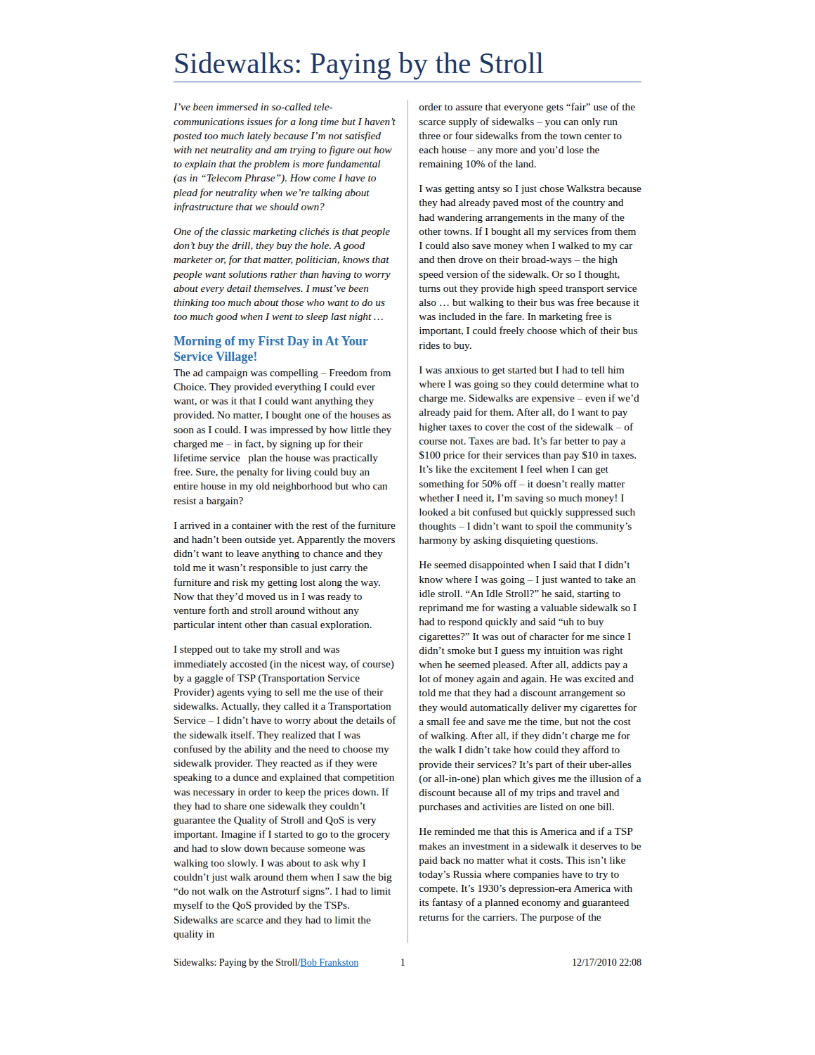Sidewalks: Paying by the Stroll
I’ve been immersed in so-called tele-communications issues for a long time but I haven’t posted too much lately because I’m not satisfied with net neutrality and am trying to figure out how to explain that the problem is more fundamental (as in “Telecom Phrase”). How come I have to plead for neutrality when we’re talking about infrastructure that we should own?
One of the classic marketing clichés is that people don’t buy the drill, they buy the hole. A good marketer or, for that matter, politician, knows that people want solutions rather than having to worry about every detail themselves. I must’ve been thinking too much about those who want to do us too much good when I went to sleep last night …
Morning of my First Day in At Your Service Village!
The ad campaign was compelling – Freedom from Choice. They provided everything I could ever want, or was it that I could want anything they provided. No matter, I bought one of the houses as soon as I could. I was impressed by how little they charged me – in fact, by signing up for their lifetime service plan the house was practically free. Sure, the penalty for living could buy an entire house in my old neighborhood but who can resist a bargain?
I arrived in a container with the rest of the furniture and hadn’t been outside yet. Apparently the movers didn’t want to leave anything to chance and they told me it wasn’t responsible to just carry the furniture and risk my getting lost along the way. Now that they’d moved us in I was ready to venture forth and stroll around without any particular intent other than casual exploration.
I stepped out to take my stroll and was immediately accosted (in the nicest way, of course) by a gaggle of TSP (Transportation Service Provider) agents vying to sell me the use of their sidewalks. Actually, they called it a Transportation Service – I didn’t have to worry about the details of the sidewalk itself. They realized that I was confused by the ability and the need to choose my sidewalk provider. They reacted as if they were speaking to a dunce and explained that competition was necessary in order to keep the prices down. If they had to share one sidewalk they couldn’t guarantee the Quality of Stroll and QoS is very important. Imagine if I started to go to the grocery and had to slow down because someone was walking too slowly. I was about to ask why I couldn’t just walk around them when I saw the big “do not walk on the Astroturf signs”. I had to limit myself to the QoS provided by the TSPs. Sidewalks are scarce and they had to limit the quality in
order to assure that everyone gets “fair” use of the scarce supply of sidewalks – you can only run three or four sidewalks from the town center to each house – any more and you’d lose the remaining 10% of the land.
I was getting antsy so I just chose Walkstra because they had already paved most of the country and had wandering arrangements in the many of the other towns. If I bought all my services from them I could also save money when I walked to my car and then drove on their broad-ways – the high speed version of the sidewalk. Or so I thought, turns out they provide high speed transport service also … but walking to their bus was free because it was included in the fare. In marketing free is important, I could freely choose which of their bus rides to buy.
I was anxious to get started but I had to tell him where I was going so they could determine what to charge me. Sidewalks are expensive – even if we’d already paid for them. After all, do I want to pay higher taxes to cover the cost of the sidewalk – of course not. Taxes are bad. It’s far better to pay a $100 price for their services than pay $10 in taxes. It’s like the excitement I feel when I can get something for 50% off – it doesn’t really matter whether I need it, I’m saving so much money! I looked a bit confused but quickly suppressed such thoughts – I didn’t want to spoil the community’s harmony by asking disquieting questions.
He seemed disappointed when I said that I didn’t know where I was going – I just wanted to take an idle stroll. “An Idle Stroll?” he said, starting to reprimand me for wasting a valuable sidewalk so I had to respond quickly and said “uh to buy cigarettes?” It was out of character for me since I didn’t smoke but I guess my intuition was right when he seemed pleased. After all, addicts pay a lot of money again and again. He was excited and told me that they had a discount arrangement so they would automatically deliver my cigarettes for a small fee and save me the time, but not the cost of walking. After all, if they didn’t charge me for the walk I didn’t take how could they afford to provide their services? It’s part of their uber-alles (or all-in-one) plan which gives me the illusion of a discount because all of my trips and travel and purchases and activities are listed on one bill.
He reminded me that this is America and if a TSP makes an investment in a sidewalk it deserves to be paid back no matter what it costs. This isn’t like today’s Russia where companies have to try to compete. It’s 1930’s depression-era America with its fantasy of a planned economy and guaranteed returns for the carriers. The purpose of the
Sidewalks: Paying by the Stroll/Bob Frankston 1 12/17/2010 22:08